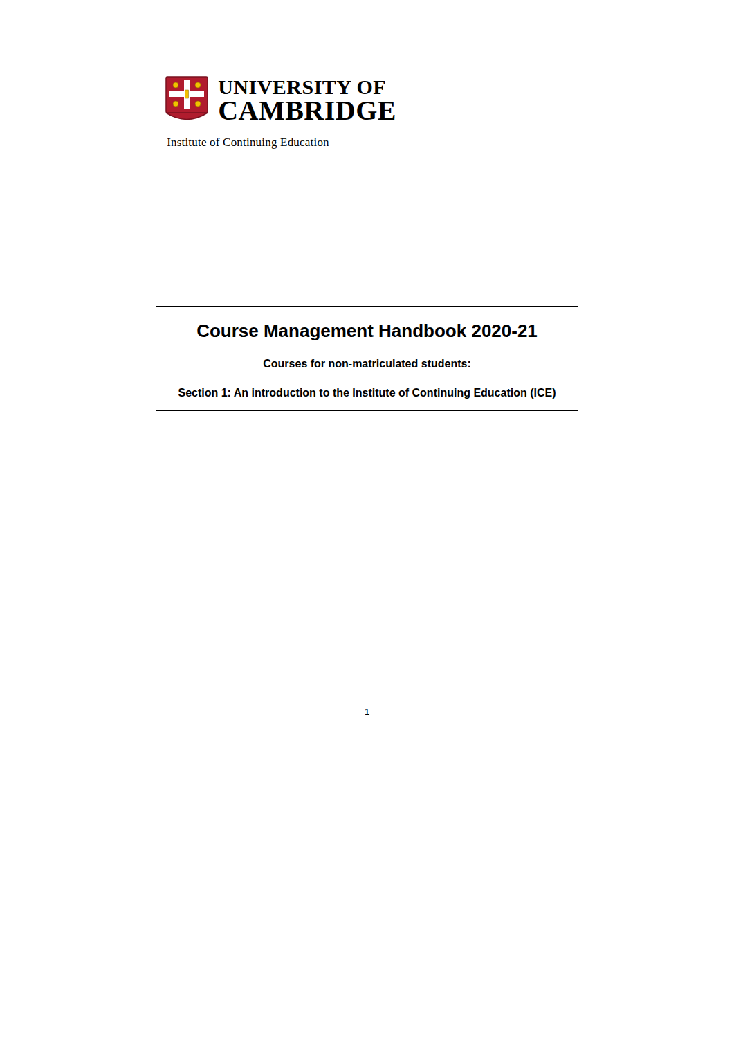UNIVERSITY OF CAMBRIDGE
Institute of Continuing Education
Course Management Handbook 2020-21
Courses for non-matriculated students:
Section 1: An introduction to the Institute of Continuing Education (ICE)
1